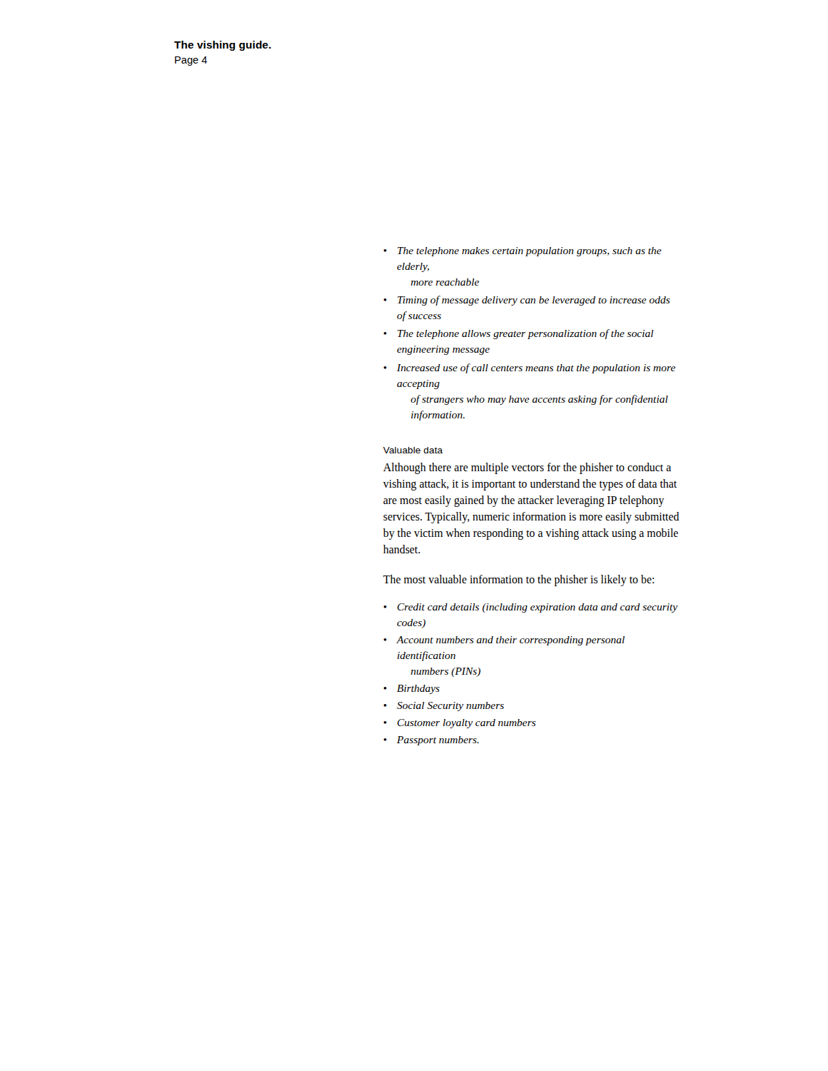The vishing guide.
Page 4
The telephone makes certain population groups, such as the elderly,more reachable
Timing of message delivery can be leveraged to increase odds of success
The telephone allows greater personalization of the social engineering message
Increased use of call centers means that the population is more acceptingof strangers who may have accents asking for confidential information.
Valuable data
Although there are multiple vectors for the phisher to conduct a vishing attack, it is important to understand the types of data that are most easily gained by the attacker leveraging IP telephony services. Typically, numeric information is more easily submitted by the victim when responding to a vishing attack using a mobile handset.
The most valuable information to the phisher is likely to be:
Credit card details (including expiration data and card security codes)
Account numbers and their corresponding personal identificationnumbers (PINs)
Birthdays
Social Security numbers
Customer loyalty card numbers
Passport numbers.